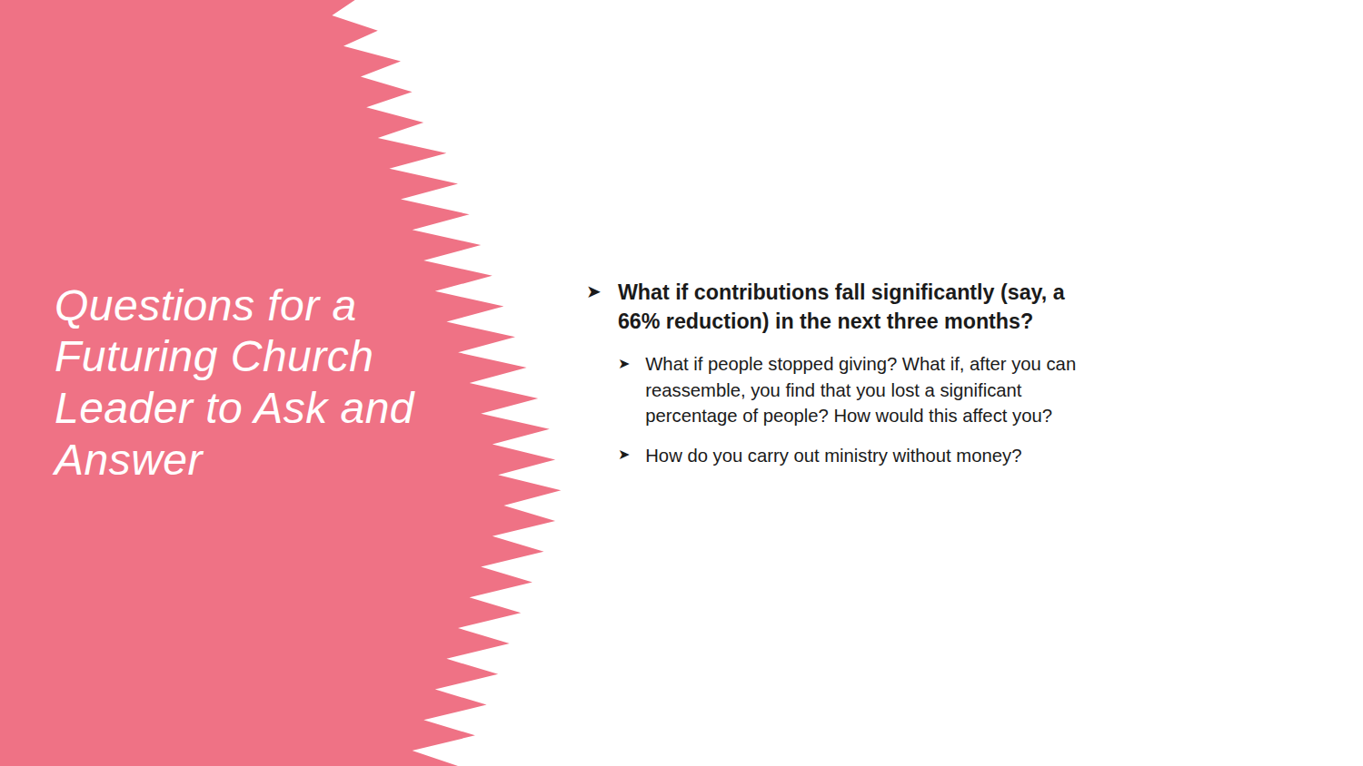Questions for a Futuring Church Leader to Ask and Answer
What if contributions fall significantly (say, a 66% reduction) in the next three months?
What if people stopped giving? What if, after you can reassemble, you find that you lost a significant percentage of people? How would this affect you?
How do you carry out ministry without money?